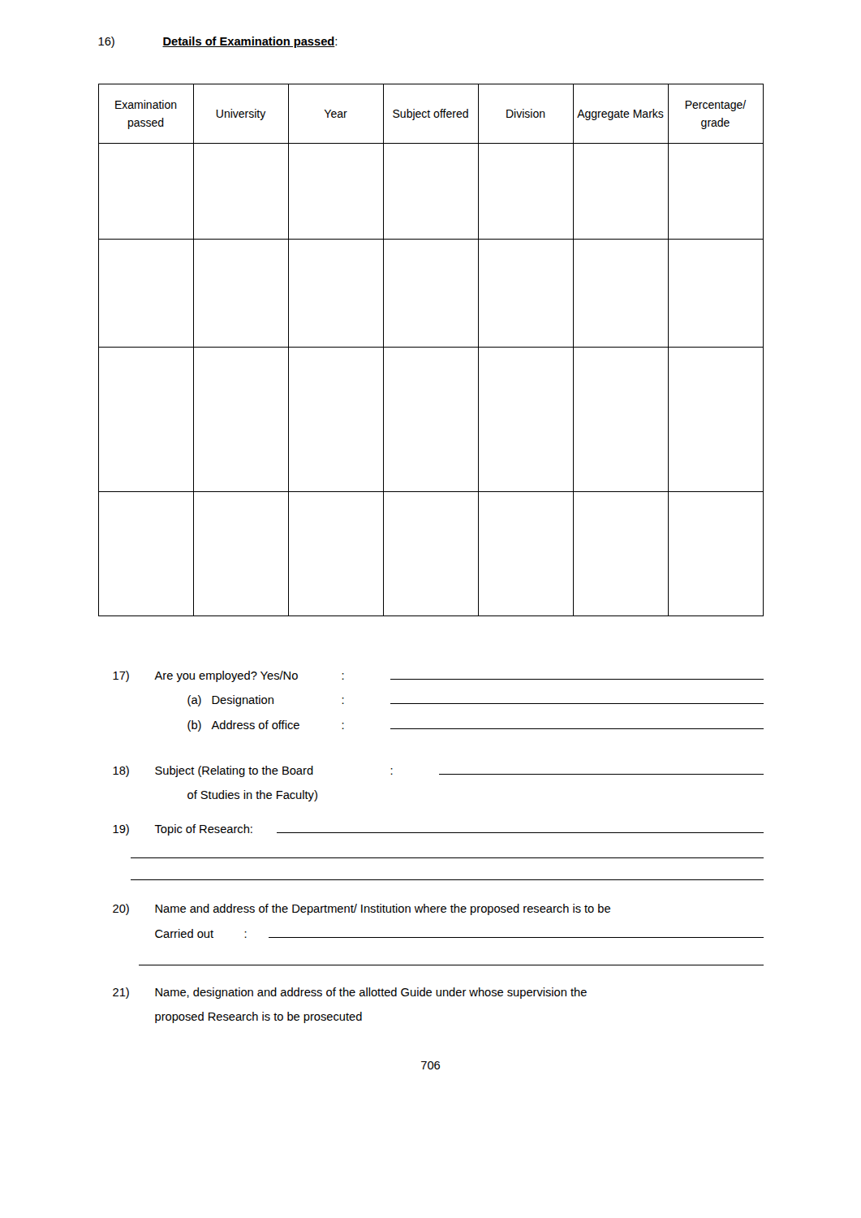16) Details of Examination passed:
| Examination passed | University | Year | Subject offered | Division | Aggregate Marks | Percentage/ grade |
| --- | --- | --- | --- | --- | --- | --- |
17) Are you employed? Yes/No :
(a) Designation :
(b) Address of office :
18) Subject (Relating to the Board :
of Studies in the Faculty)
19) Topic of Research:
20) Name and address of the Department/ Institution where the proposed research is to be
Carried out :
21) Name, designation and address of the allotted Guide under whose supervision the
proposed Research is to be prosecuted
706